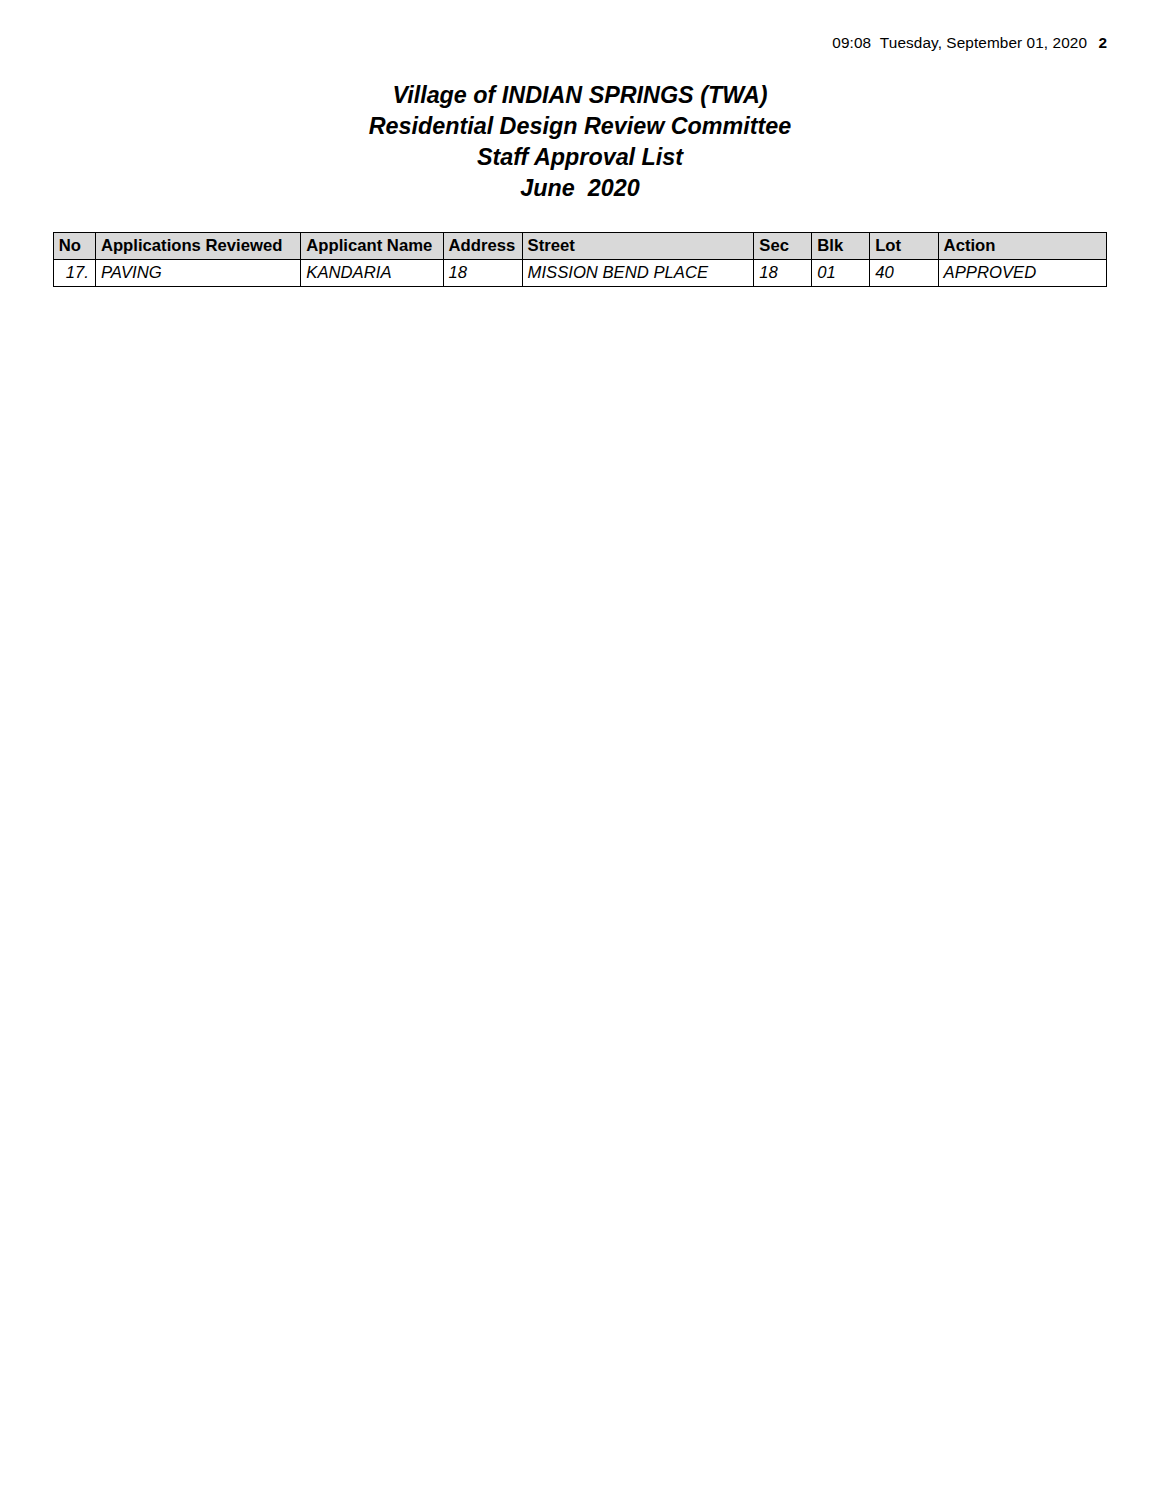09:08 Tuesday, September 01, 20202
Village of INDIAN SPRINGS (TWA) Residential Design Review Committee Staff Approval List June 2020
| No | Applications Reviewed | Applicant Name | Address | Street | Sec | Blk | Lot | Action |
| --- | --- | --- | --- | --- | --- | --- | --- | --- |
| 17. | PAVING | KANDARIA | 18 | MISSION BEND PLACE | 18 | 01 | 40 | APPROVED |